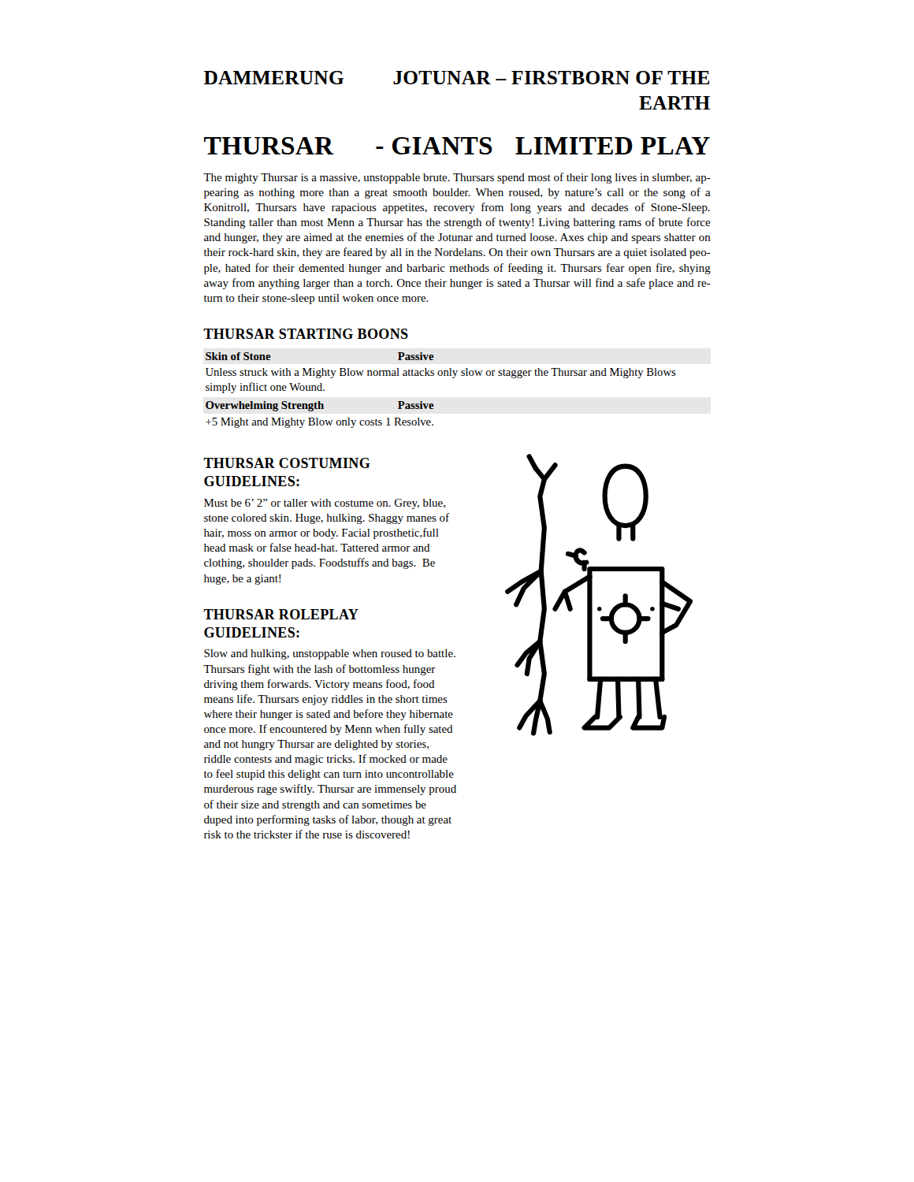Dammerung
Jotunar – Firstborn of the Earth
Thursar- Giants
Limited Play
The mighty Thursar is a massive, unstoppable brute. Thursars spend most of their long lives in slumber, appearing as nothing more than a great smooth boulder. When roused, by nature’s call or the song of a Konitroll, Thursars have rapacious appetites, recovery from long years and decades of Stone-Sleep. Standing taller than most Menn a Thursar has the strength of twenty! Living battering rams of brute force and hunger, they are aimed at the enemies of the Jotunar and turned loose. Axes chip and spears shatter on their rock-hard skin, they are feared by all in the Nordelans. On their own Thursars are a quiet isolated people, hated for their demented hunger and barbaric methods of feeding it. Thursars fear open fire, shying away from anything larger than a torch. Once their hunger is sated a Thursar will find a safe place and return to their stone-sleep until woken once more.
Thursar Starting Boons
| Skin of Stone | Passive |
| Unless struck with a Mighty Blow normal attacks only slow or stagger the Thursar and Mighty Blows simply inflict one Wound. |
| Overwhelming Strength | Passive |
| +5 Might and Mighty Blow only costs 1 Resolve. |
Thursar Costuming Guidelines:
Must be 6’ 2” or taller with costume on. Grey, blue, stone colored skin. Huge, hulking. Shaggy manes of hair, moss on armor or body. Facial prosthetic,full head mask or false head-hat. Tattered armor and clothing, shoulder pads. Foodstuffs and bags. Be huge, be a giant!
Thursar Roleplay Guidelines:
Slow and hulking, unstoppable when roused to battle. Thursars fight with the lash of bottomless hunger driving them forwards. Victory means food, food means life. Thursars enjoy riddles in the short times where their hunger is sated and before they hibernate once more. If encountered by Menn when fully sated and not hungry Thursar are delighted by stories, riddle contests and magic tricks. If mocked or made to feel stupid this delight can turn into uncontrollable murderous rage swiftly. Thursar are immensely proud of their size and strength and can sometimes be duped into performing tasks of labor, though at great risk to the trickster if the ruse is discovered!